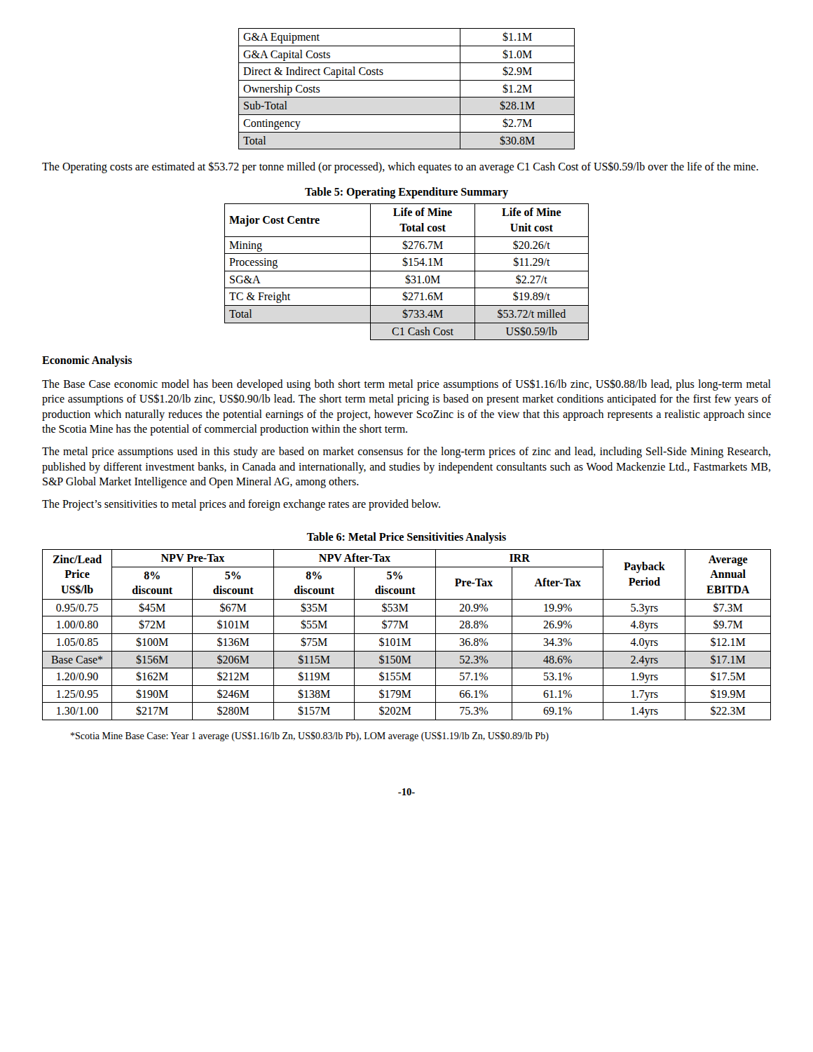| G&A Equipment | $1.1M |
| G&A Capital Costs | $1.0M |
| Direct & Indirect Capital Costs | $2.9M |
| Ownership Costs | $1.2M |
| Sub-Total | $28.1M |
| Contingency | $2.7M |
| Total | $30.8M |
The Operating costs are estimated at $53.72 per tonne milled (or processed), which equates to an average C1 Cash Cost of US$0.59/lb over the life of the mine.
Table 5: Operating Expenditure Summary
| Major Cost Centre | Life of Mine Total cost | Life of Mine Unit cost |
| --- | --- | --- |
| Mining | $276.7M | $20.26/t |
| Processing | $154.1M | $11.29/t |
| SG&A | $31.0M | $2.27/t |
| TC & Freight | $271.6M | $19.89/t |
| Total | $733.4M | $53.72/t milled |
| | C1 Cash Cost | US$0.59/lb |
Economic Analysis
The Base Case economic model has been developed using both short term metal price assumptions of US$1.16/lb zinc, US$0.88/lb lead, plus long-term metal price assumptions of US$1.20/lb zinc, US$0.90/lb lead. The short term metal pricing is based on present market conditions anticipated for the first few years of production which naturally reduces the potential earnings of the project, however ScoZinc is of the view that this approach represents a realistic approach since the Scotia Mine has the potential of commercial production within the short term.
The metal price assumptions used in this study are based on market consensus for the long-term prices of zinc and lead, including Sell-Side Mining Research, published by different investment banks, in Canada and internationally, and studies by independent consultants such as Wood Mackenzie Ltd., Fastmarkets MB, S&P Global Market Intelligence and Open Mineral AG, among others.
The Project’s sensitivities to metal prices and foreign exchange rates are provided below.
Table 6: Metal Price Sensitivities Analysis
| Zinc/Lead Price US$/lb | NPV Pre-Tax | NPV After-Tax | IRR | Payback Period | Average Annual EBITDA |
| --- | --- | --- | --- | --- | --- |
| 8% discount | 5% discount | 8% discount | 5% discount | Pre-Tax | After-Tax |
| 0.95/0.75 | $45M | $67M | $35M | $53M | 20.9% | 19.9% | 5.3yrs | $7.3M |
| 1.00/0.80 | $72M | $101M | $55M | $77M | 28.8% | 26.9% | 4.8yrs | $9.7M |
| 1.05/0.85 | $100M | $136M | $75M | $101M | 36.8% | 34.3% | 4.0yrs | $12.1M |
| Base Case* | $156M | $206M | $115M | $150M | 52.3% | 48.6% | 2.4yrs | $17.1M |
| 1.20/0.90 | $162M | $212M | $119M | $155M | 57.1% | 53.1% | 1.9yrs | $17.5M |
| 1.25/0.95 | $190M | $246M | $138M | $179M | 66.1% | 61.1% | 1.7yrs | $19.9M |
| 1.30/1.00 | $217M | $280M | $157M | $202M | 75.3% | 69.1% | 1.4yrs | $22.3M |
*Scotia Mine Base Case: Year 1 average (US$1.16/lb Zn, US$0.83/lb Pb), LOM average (US$1.19/lb Zn, US$0.89/lb Pb)
-10-